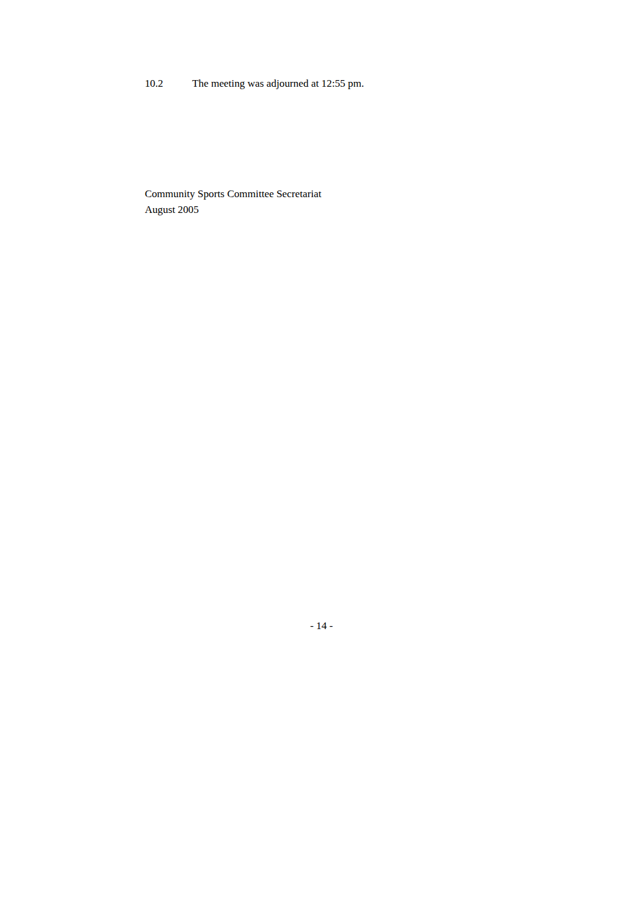10.2
The meeting was adjourned at 12:55 pm.
Community Sports Committee Secretariat
August 2005
- 14 -